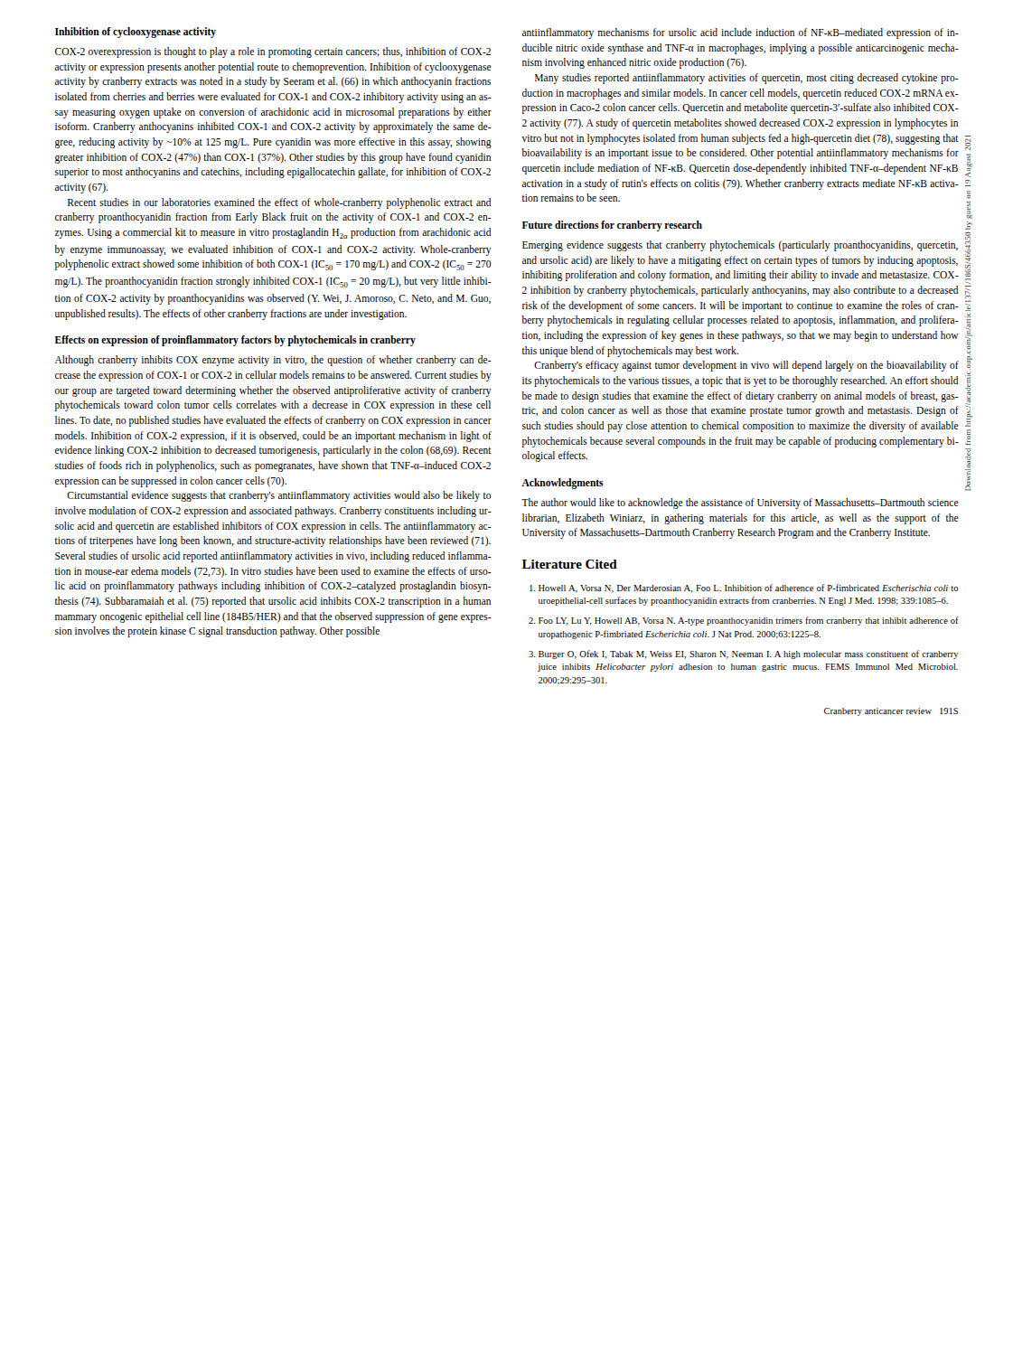Downloaded from https://academic.oup.com/jn/article/137/1/186S/4664350 by guest on 19 August 2021
Inhibition of cyclooxygenase activity
COX-2 overexpression is thought to play a role in promoting certain cancers; thus, inhibition of COX-2 activity or expression presents another potential route to chemoprevention. Inhibition of cyclooxygenase activity by cranberry extracts was noted in a study by Seeram et al. (66) in which anthocyanin fractions isolated from cherries and berries were evaluated for COX-1 and COX-2 inhibitory activity using an assay measuring oxygen uptake on conversion of arachidonic acid in microsomal preparations by either isoform. Cranberry anthocyanins inhibited COX-1 and COX-2 activity by approximately the same degree, reducing activity by ~10% at 125 mg/L. Pure cyanidin was more effective in this assay, showing greater inhibition of COX-2 (47%) than COX-1 (37%). Other studies by this group have found cyanidin superior to most anthocyanins and catechins, including epigallocatechin gallate, for inhibition of COX-2 activity (67).
Recent studies in our laboratories examined the effect of whole-cranberry polyphenolic extract and cranberry proanthocyanidin fraction from Early Black fruit on the activity of COX-1 and COX-2 enzymes. Using a commercial kit to measure in vitro prostaglandin H2α production from arachidonic acid by enzyme immunoassay, we evaluated inhibition of COX-1 and COX-2 activity. Whole-cranberry polyphenolic extract showed some inhibition of both COX-1 (IC50 = 170 mg/L) and COX-2 (IC50 = 270 mg/L). The proanthocyanidin fraction strongly inhibited COX-1 (IC50 = 20 mg/L), but very little inhibition of COX-2 activity by proanthocyanidins was observed (Y. Wei, J. Amoroso, C. Neto, and M. Guo, unpublished results). The effects of other cranberry fractions are under investigation.
Effects on expression of proinflammatory factors by phytochemicals in cranberry
Although cranberry inhibits COX enzyme activity in vitro, the question of whether cranberry can decrease the expression of COX-1 or COX-2 in cellular models remains to be answered. Current studies by our group are targeted toward determining whether the observed antiproliferative activity of cranberry phytochemicals toward colon tumor cells correlates with a decrease in COX expression in these cell lines. To date, no published studies have evaluated the effects of cranberry on COX expression in cancer models. Inhibition of COX-2 expression, if it is observed, could be an important mechanism in light of evidence linking COX-2 inhibition to decreased tumorigenesis, particularly in the colon (68,69). Recent studies of foods rich in polyphenolics, such as pomegranates, have shown that TNF-α–induced COX-2 expression can be suppressed in colon cancer cells (70).
Circumstantial evidence suggests that cranberry's antiinflammatory activities would also be likely to involve modulation of COX-2 expression and associated pathways. Cranberry constituents including ursolic acid and quercetin are established inhibitors of COX expression in cells. The antiinflammatory actions of triterpenes have long been known, and structure-activity relationships have been reviewed (71). Several studies of ursolic acid reported antiinflammatory activities in vivo, including reduced inflammation in mouse-ear edema models (72,73). In vitro studies have been used to examine the effects of ursolic acid on proinflammatory pathways including inhibition of COX-2–catalyzed prostaglandin biosynthesis (74). Subbaramaiah et al. (75) reported that ursolic acid inhibits COX-2 transcription in a human mammary oncogenic epithelial cell line (184B5/HER) and that the observed suppression of gene expression involves the protein kinase C signal transduction pathway. Other possible
antiinflammatory mechanisms for ursolic acid include induction of NF-κB–mediated expression of inducible nitric oxide synthase and TNF-α in macrophages, implying a possible anticarcinogenic mechanism involving enhanced nitric oxide production (76).
Many studies reported antiinflammatory activities of quercetin, most citing decreased cytokine production in macrophages and similar models. In cancer cell models, quercetin reduced COX-2 mRNA expression in Caco-2 colon cancer cells. Quercetin and metabolite quercetin-3′-sulfate also inhibited COX-2 activity (77). A study of quercetin metabolites showed decreased COX-2 expression in lymphocytes in vitro but not in lymphocytes isolated from human subjects fed a high-quercetin diet (78), suggesting that bioavailability is an important issue to be considered. Other potential antiinflammatory mechanisms for quercetin include mediation of NF-κB. Quercetin dose-dependently inhibited TNF-α–dependent NF-κB activation in a study of rutin's effects on colitis (79). Whether cranberry extracts mediate NF-κB activation remains to be seen.
Future directions for cranberry research
Emerging evidence suggests that cranberry phytochemicals (particularly proanthocyanidins, quercetin, and ursolic acid) are likely to have a mitigating effect on certain types of tumors by inducing apoptosis, inhibiting proliferation and colony formation, and limiting their ability to invade and metastasize. COX-2 inhibition by cranberry phytochemicals, particularly anthocyanins, may also contribute to a decreased risk of the development of some cancers. It will be important to continue to examine the roles of cranberry phytochemicals in regulating cellular processes related to apoptosis, inflammation, and proliferation, including the expression of key genes in these pathways, so that we may begin to understand how this unique blend of phytochemicals may best work.
Cranberry's efficacy against tumor development in vivo will depend largely on the bioavailability of its phytochemicals to the various tissues, a topic that is yet to be thoroughly researched. An effort should be made to design studies that examine the effect of dietary cranberry on animal models of breast, gastric, and colon cancer as well as those that examine prostate tumor growth and metastasis. Design of such studies should pay close attention to chemical composition to maximize the diversity of available phytochemicals because several compounds in the fruit may be capable of producing complementary biological effects.
Acknowledgments
The author would like to acknowledge the assistance of University of Massachusetts–Dartmouth science librarian, Elizabeth Winiarz, in gathering materials for this article, as well as the support of the University of Massachusetts–Dartmouth Cranberry Research Program and the Cranberry Institute.
Literature Cited
Howell A, Vorsa N, Der Marderosian A, Foo L. Inhibition of adherence of P-fimbricated Escherischia coli to uroepithelial-cell surfaces by proanthocyanidin extracts from cranberries. N Engl J Med. 1998; 339:1085–6.
Foo LY, Lu Y, Howell AB, Vorsa N. A-type proanthocyanidin trimers from cranberry that inhibit adherence of uropathogenic P-fimbriated Escherichia coli. J Nat Prod. 2000;63:1225–8.
Burger O, Ofek I, Tabak M, Weiss EI, Sharon N, Neeman I. A high molecular mass constituent of cranberry juice inhibits Helicobacter pylori adhesion to human gastric mucus. FEMS Immunol Med Microbiol. 2000;29:295–301.
Cranberry anticancer review 191S